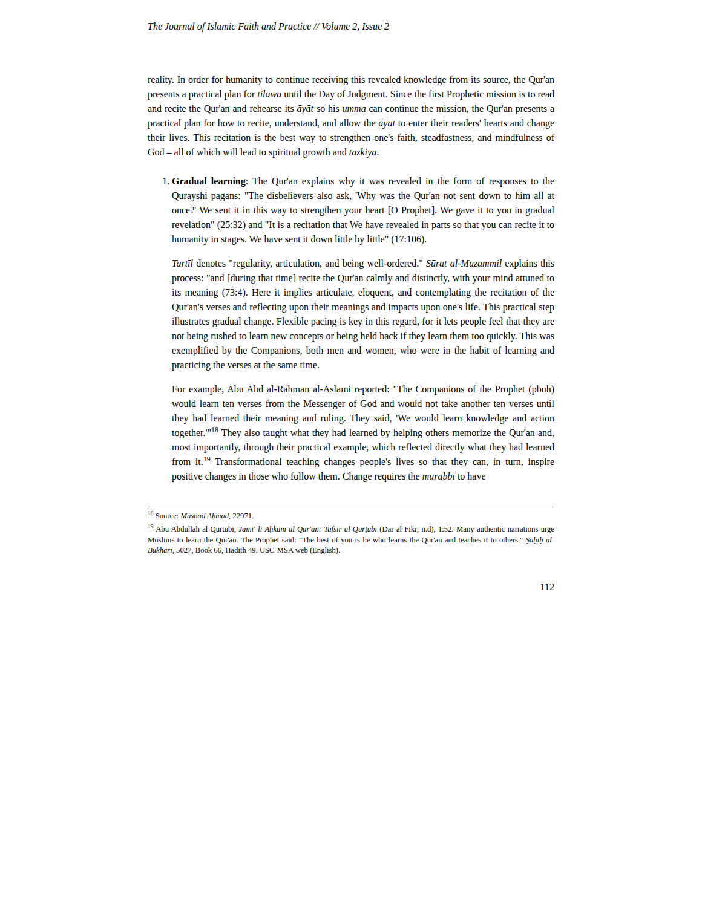The Journal of Islamic Faith and Practice // Volume 2, Issue 2
reality. In order for humanity to continue receiving this revealed knowledge from its source, the Qur'an presents a practical plan for tilāwa until the Day of Judgment. Since the first Prophetic mission is to read and recite the Qur'an and rehearse its āyāt so his umma can continue the mission, the Qur'an presents a practical plan for how to recite, understand, and allow the āyāt to enter their readers' hearts and change their lives. This recitation is the best way to strengthen one's faith, steadfastness, and mindfulness of God – all of which will lead to spiritual growth and tazkiya.
Gradual learning: The Qur'an explains why it was revealed in the form of responses to the Qurayshi pagans: "The disbelievers also ask, 'Why was the Qur'an not sent down to him all at once?' We sent it in this way to strengthen your heart [O Prophet]. We gave it to you in gradual revelation" (25:32) and "It is a recitation that We have revealed in parts so that you can recite it to humanity in stages. We have sent it down little by little" (17:106).
Tartīl denotes "regularity, articulation, and being well-ordered." Sūrat al-Muzammil explains this process: "and [during that time] recite the Qur'an calmly and distinctly, with your mind attuned to its meaning (73:4). Here it implies articulate, eloquent, and contemplating the recitation of the Qur'an's verses and reflecting upon their meanings and impacts upon one's life. This practical step illustrates gradual change. Flexible pacing is key in this regard, for it lets people feel that they are not being rushed to learn new concepts or being held back if they learn them too quickly. This was exemplified by the Companions, both men and women, who were in the habit of learning and practicing the verses at the same time.
For example, Abu Abd al-Rahman al-Aslami reported: "The Companions of the Prophet (pbuh) would learn ten verses from the Messenger of God and would not take another ten verses until they had learned their meaning and ruling. They said, 'We would learn knowledge and action together.'"18 They also taught what they had learned by helping others memorize the Qur'an and, most importantly, through their practical example, which reflected directly what they had learned from it.19 Transformational teaching changes people's lives so that they can, in turn, inspire positive changes in those who follow them. Change requires the murabbī to have
18 Source: Musnad Aḥmad, 22971.
19 Abu Abdullah al-Qurtubi, Jāmi' li-Aḥkām al-Qur'ān: Tafsīr al-Qurṭubī (Dar al-Fikr, n.d), 1:52. Many authentic narrations urge Muslims to learn the Qur'an. The Prophet said: "The best of you is he who learns the Qur'an and teaches it to others." Ṣaḥīḥ al-Bukhārī, 5027, Book 66, Hadith 49. USC-MSA web (English).
112